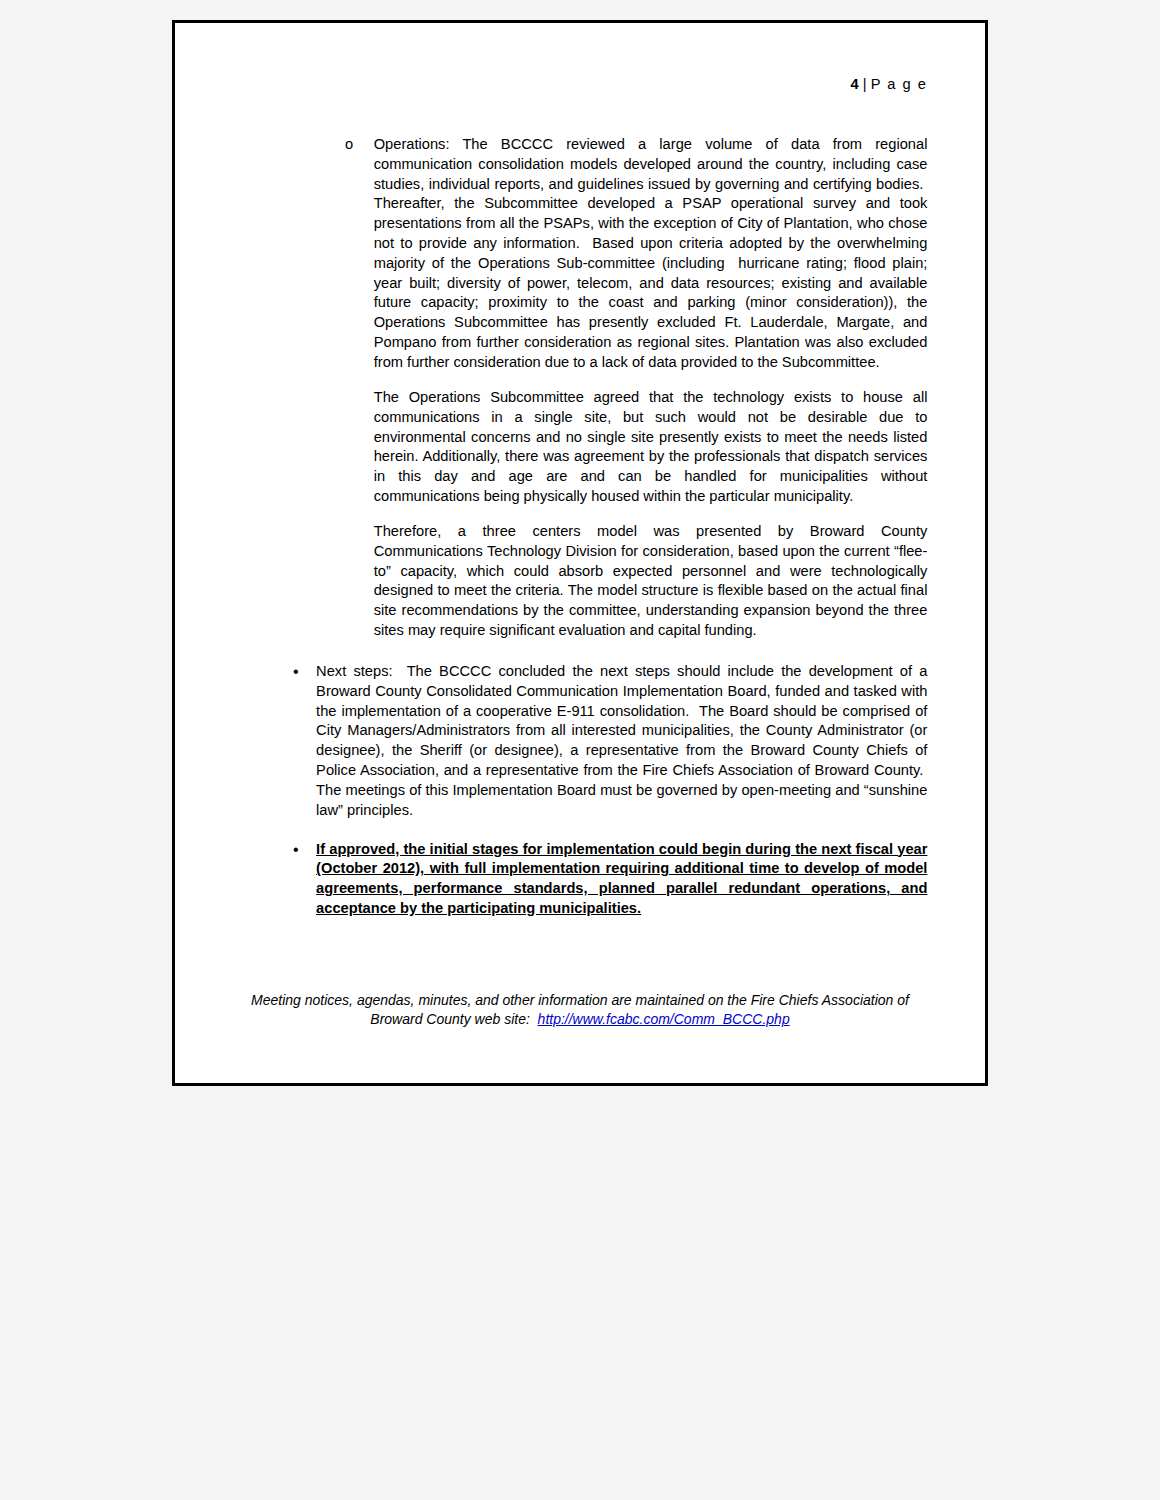4 | P a g e
Operations: The BCCCC reviewed a large volume of data from regional communication consolidation models developed around the country, including case studies, individual reports, and guidelines issued by governing and certifying bodies. Thereafter, the Subcommittee developed a PSAP operational survey and took presentations from all the PSAPs, with the exception of City of Plantation, who chose not to provide any information. Based upon criteria adopted by the overwhelming majority of the Operations Sub-committee (including hurricane rating; flood plain; year built; diversity of power, telecom, and data resources; existing and available future capacity; proximity to the coast and parking (minor consideration)), the Operations Subcommittee has presently excluded Ft. Lauderdale, Margate, and Pompano from further consideration as regional sites. Plantation was also excluded from further consideration due to a lack of data provided to the Subcommittee.
The Operations Subcommittee agreed that the technology exists to house all communications in a single site, but such would not be desirable due to environmental concerns and no single site presently exists to meet the needs listed herein. Additionally, there was agreement by the professionals that dispatch services in this day and age are and can be handled for municipalities without communications being physically housed within the particular municipality.
Therefore, a three centers model was presented by Broward County Communications Technology Division for consideration, based upon the current “flee-to” capacity, which could absorb expected personnel and were technologically designed to meet the criteria. The model structure is flexible based on the actual final site recommendations by the committee, understanding expansion beyond the three sites may require significant evaluation and capital funding.
Next steps: The BCCCC concluded the next steps should include the development of a Broward County Consolidated Communication Implementation Board, funded and tasked with the implementation of a cooperative E-911 consolidation. The Board should be comprised of City Managers/Administrators from all interested municipalities, the County Administrator (or designee), the Sheriff (or designee), a representative from the Broward County Chiefs of Police Association, and a representative from the Fire Chiefs Association of Broward County. The meetings of this Implementation Board must be governed by open-meeting and “sunshine law” principles.
If approved, the initial stages for implementation could begin during the next fiscal year (October 2012), with full implementation requiring additional time to develop of model agreements, performance standards, planned parallel redundant operations, and acceptance by the participating municipalities.
Meeting notices, agendas, minutes, and other information are maintained on the Fire Chiefs Association of Broward County web site: http://www.fcabc.com/Comm_BCCC.php